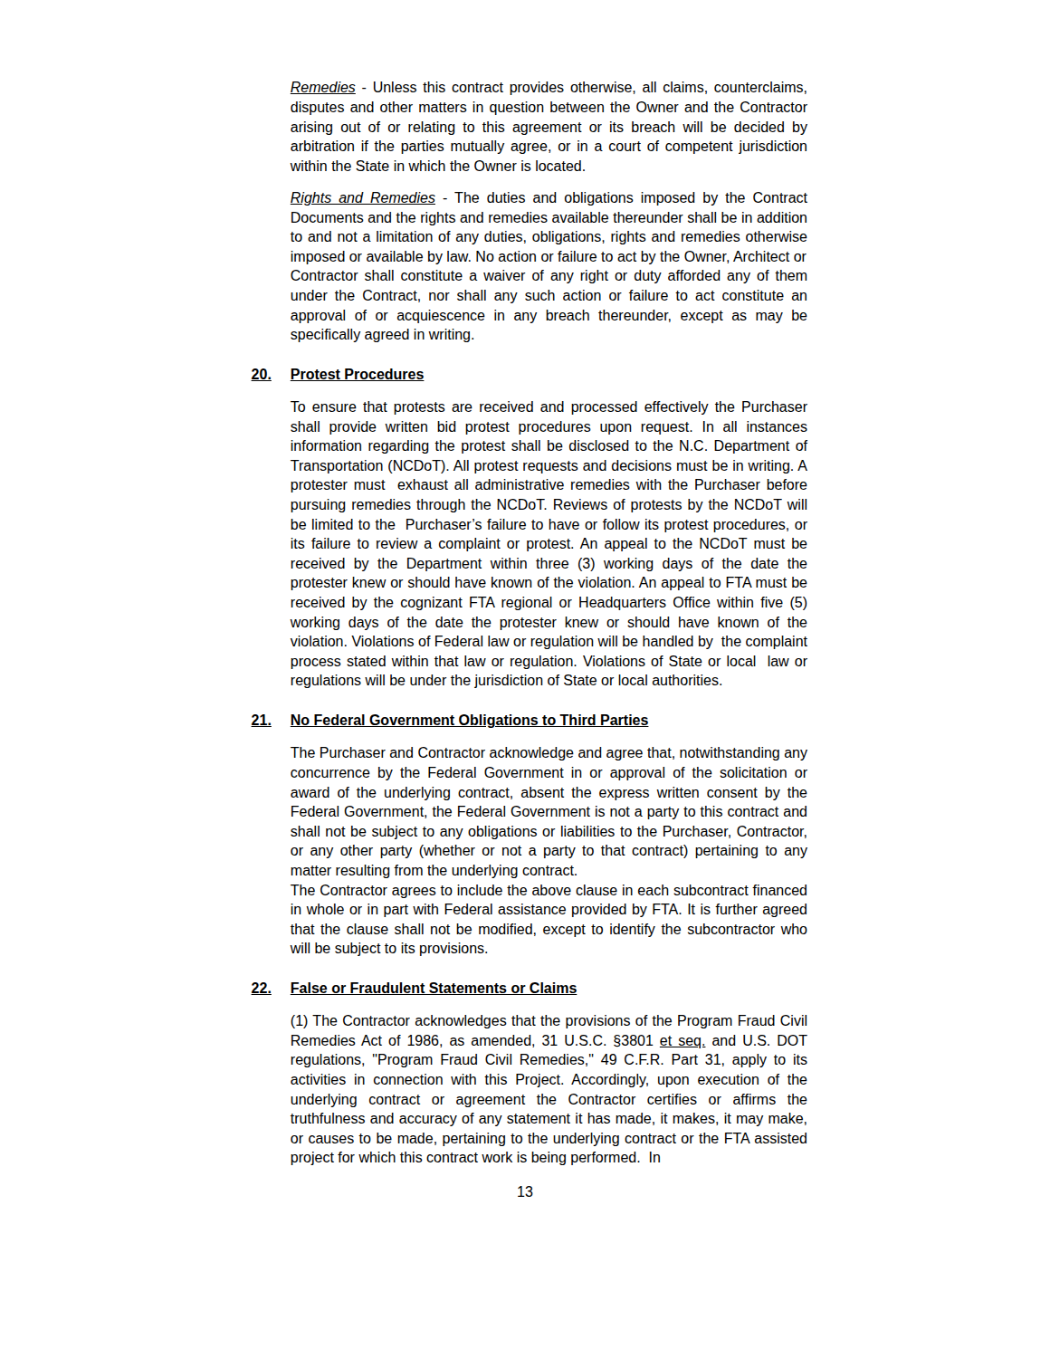Remedies - Unless this contract provides otherwise, all claims, counterclaims, disputes and other matters in question between the Owner and the Contractor arising out of or relating to this agreement or its breach will be decided by arbitration if the parties mutually agree, or in a court of competent jurisdiction within the State in which the Owner is located.
Rights and Remedies - The duties and obligations imposed by the Contract Documents and the rights and remedies available thereunder shall be in addition to and not a limitation of any duties, obligations, rights and remedies otherwise imposed or available by law. No action or failure to act by the Owner, Architect or
Contractor shall constitute a waiver of any right or duty afforded any of them under the Contract, nor shall any such action or failure to act constitute an approval of or acquiescence in any breach thereunder, except as may be specifically agreed in writing.
20.
Protest Procedures
To ensure that protests are received and processed effectively the Purchaser shall provide written bid protest procedures upon request. In all instances information regarding the protest shall be disclosed to the N.C. Department of Transportation (NCDoT). All protest requests and decisions must be in writing. A protester must exhaust all administrative remedies with the Purchaser before pursuing remedies through the NCDoT. Reviews of protests by the NCDoT will be limited to the Purchaser’s failure to have or follow its protest procedures, or its failure to review a complaint or protest. An appeal to the NCDoT must be received by the Department within three (3) working days of the date the protester knew or should have known of the violation. An appeal to FTA must be received by the cognizant FTA regional or Headquarters Office within five (5) working days of the date the protester knew or should have known of the violation. Violations of Federal law or regulation will be handled by the complaint process stated within that law or regulation. Violations of State or local law or regulations will be under the jurisdiction of State or local authorities.
21.
No Federal Government Obligations to Third Parties
The Purchaser and Contractor acknowledge and agree that, notwithstanding any concurrence by the Federal Government in or approval of the solicitation or award of the underlying contract, absent the express written consent by the Federal Government, the Federal Government is not a party to this contract and shall not be subject to any obligations or liabilities to the Purchaser, Contractor, or any other party (whether or not a party to that contract) pertaining to any matter resulting from the underlying contract.
The Contractor agrees to include the above clause in each subcontract financed in whole or in part with Federal assistance provided by FTA. It is further agreed that the clause shall not be modified, except to identify the subcontractor who will be subject to its provisions.
22.
False or Fraudulent Statements or Claims
(1) The Contractor acknowledges that the provisions of the Program Fraud Civil Remedies Act of 1986, as amended, 31 U.S.C. §3801 et seq. and U.S. DOT regulations, "Program Fraud Civil Remedies," 49 C.F.R. Part 31, apply to its activities in connection with this Project. Accordingly, upon execution of the underlying contract or agreement the Contractor certifies or affirms the truthfulness and accuracy of any statement it has made, it makes, it may make, or causes to be made, pertaining to the underlying contract or the FTA assisted project for which this contract work is being performed. In
13